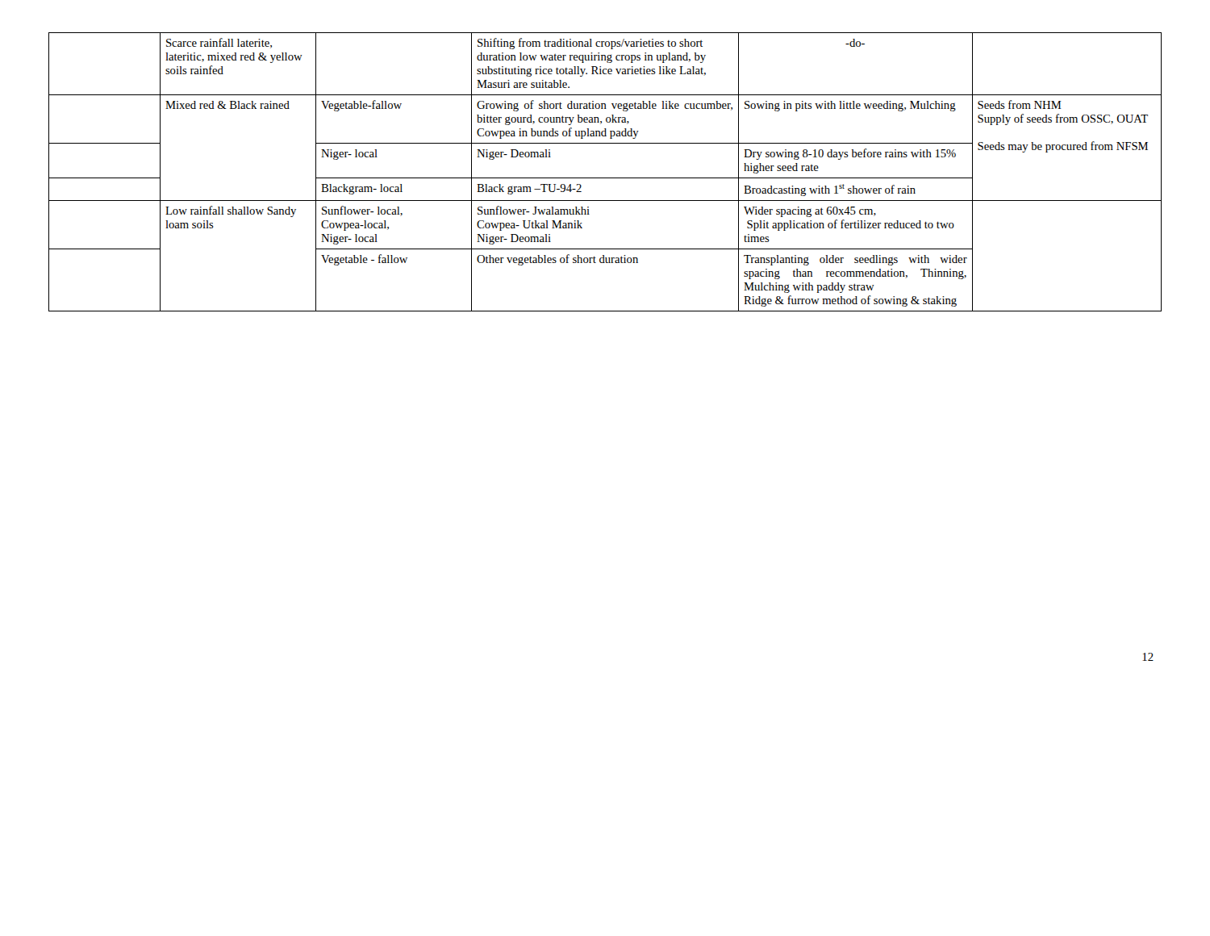| | Scarce rainfall laterite, lateritic, mixed red & yellow soils rainfed | | Shifting from traditional crops/varieties to short duration low water requiring crops in upland, by substituting rice totally. Rice varieties like Lalat, Masuri are suitable. | -do- | |
| | Mixed red & Black rained | Vegetable-fallow | Growing of short duration vegetable like cucumber, bitter gourd, country bean, okra, Cowpea in bunds of upland paddy | Sowing in pits with little weeding, Mulching | Seeds from NHM Supply of seeds from OSSC, OUAT Seeds may be procured from NFSM |
| | Niger- local | Niger- Deomali | Dry sowing 8-10 days before rains with 15% higher seed rate |
| | Blackgram- local | Black gram –TU-94-2 | Broadcasting with 1 st shower of rain |
| | Low rainfall shallow Sandy loam soils | Sunflower- local, Cowpea-local, Niger- local | Sunflower- Jwalamukhi Cowpea- Utkal Manik Niger- Deomali | Wider spacing at 60x45 cm, Split application of fertilizer reduced to two times | |
| | Vegetable - fallow | Other vegetables of short duration | Transplanting older seedlings with wider spacing than recommendation, Thinning, Mulching with paddy straw Ridge & furrow method of sowing & staking |
12